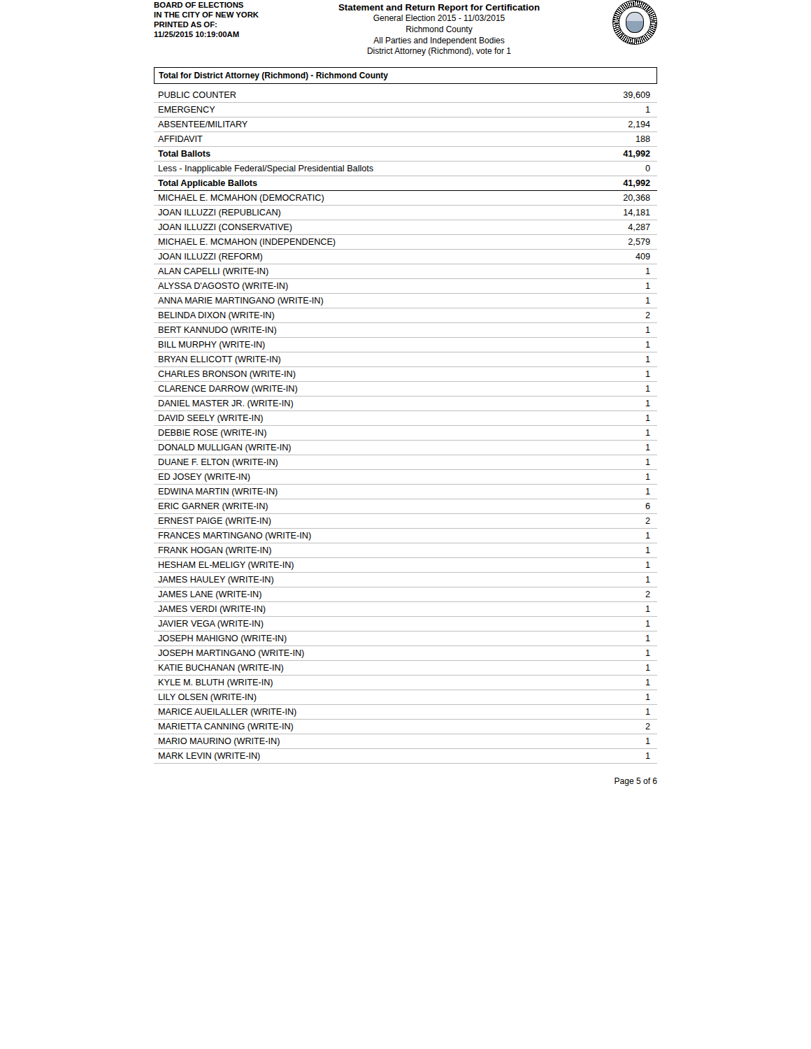BOARD OF ELECTIONS
IN THE CITY OF NEW YORK
PRINTED AS OF:
11/25/2015 10:19:00AM
Statement and Return Report for Certification
General Election 2015 - 11/03/2015
Richmond County
All Parties and Independent Bodies
District Attorney (Richmond), vote for 1
Total for District Attorney (Richmond) - Richmond County
| PUBLIC COUNTER | 39,609 |
| EMERGENCY | 1 |
| ABSENTEE/MILITARY | 2,194 |
| AFFIDAVIT | 188 |
| Total Ballots | 41,992 |
| Less - Inapplicable Federal/Special Presidential Ballots | 0 |
| Total Applicable Ballots | 41,992 |
| MICHAEL E. MCMAHON (DEMOCRATIC) | 20,368 |
| JOAN ILLUZZI (REPUBLICAN) | 14,181 |
| JOAN ILLUZZI (CONSERVATIVE) | 4,287 |
| MICHAEL E. MCMAHON (INDEPENDENCE) | 2,579 |
| JOAN ILLUZZI (REFORM) | 409 |
| ALAN CAPELLI (WRITE-IN) | 1 |
| ALYSSA D'AGOSTO (WRITE-IN) | 1 |
| ANNA MARIE MARTINGANO (WRITE-IN) | 1 |
| BELINDA DIXON (WRITE-IN) | 2 |
| BERT KANNUDO (WRITE-IN) | 1 |
| BILL MURPHY (WRITE-IN) | 1 |
| BRYAN ELLICOTT (WRITE-IN) | 1 |
| CHARLES BRONSON (WRITE-IN) | 1 |
| CLARENCE DARROW (WRITE-IN) | 1 |
| DANIEL MASTER JR. (WRITE-IN) | 1 |
| DAVID SEELY (WRITE-IN) | 1 |
| DEBBIE ROSE (WRITE-IN) | 1 |
| DONALD MULLIGAN (WRITE-IN) | 1 |
| DUANE F. ELTON (WRITE-IN) | 1 |
| ED JOSEY (WRITE-IN) | 1 |
| EDWINA MARTIN (WRITE-IN) | 1 |
| ERIC GARNER (WRITE-IN) | 6 |
| ERNEST PAIGE (WRITE-IN) | 2 |
| FRANCES MARTINGANO (WRITE-IN) | 1 |
| FRANK HOGAN (WRITE-IN) | 1 |
| HESHAM EL-MELIGY (WRITE-IN) | 1 |
| JAMES HAULEY (WRITE-IN) | 1 |
| JAMES LANE (WRITE-IN) | 2 |
| JAMES VERDI (WRITE-IN) | 1 |
| JAVIER VEGA (WRITE-IN) | 1 |
| JOSEPH MAHIGNO (WRITE-IN) | 1 |
| JOSEPH MARTINGANO (WRITE-IN) | 1 |
| KATIE BUCHANAN (WRITE-IN) | 1 |
| KYLE M. BLUTH (WRITE-IN) | 1 |
| LILY OLSEN (WRITE-IN) | 1 |
| MARICE AUEILALLER (WRITE-IN) | 1 |
| MARIETTA CANNING (WRITE-IN) | 2 |
| MARIO MAURINO (WRITE-IN) | 1 |
| MARK LEVIN (WRITE-IN) | 1 |
Page 5 of 6